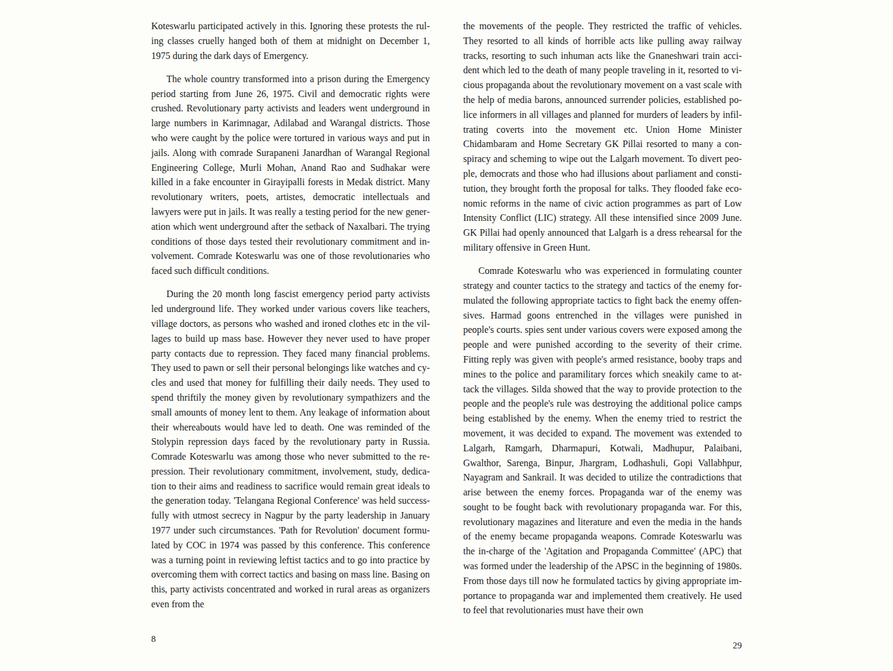Koteswarlu participated actively in this. Ignoring these protests the ruling classes cruelly hanged both of them at midnight on December 1, 1975 during the dark days of Emergency.
The whole country transformed into a prison during the Emergency period starting from June 26, 1975. Civil and democratic rights were crushed. Revolutionary party activists and leaders went underground in large numbers in Karimnagar, Adilabad and Warangal districts. Those who were caught by the police were tortured in various ways and put in jails. Along with comrade Surapaneni Janardhan of Warangal Regional Engineering College, Murli Mohan, Anand Rao and Sudhakar were killed in a fake encounter in Girayipalli forests in Medak district. Many revolutionary writers, poets, artistes, democratic intellectuals and lawyers were put in jails. It was really a testing period for the new generation which went underground after the setback of Naxalbari. The trying conditions of those days tested their revolutionary commitment and involvement. Comrade Koteswarlu was one of those revolutionaries who faced such difficult conditions.
During the 20 month long fascist emergency period party activists led underground life. They worked under various covers like teachers, village doctors, as persons who washed and ironed clothes etc in the villages to build up mass base. However they never used to have proper party contacts due to repression. They faced many financial problems. They used to pawn or sell their personal belongings like watches and cycles and used that money for fulfilling their daily needs. They used to spend thriftily the money given by revolutionary sympathizers and the small amounts of money lent to them. Any leakage of information about their whereabouts would have led to death. One was reminded of the Stolypin repression days faced by the revolutionary party in Russia. Comrade Koteswarlu was among those who never submitted to the repression. Their revolutionary commitment, involvement, study, dedication to their aims and readiness to sacrifice would remain great ideals to the generation today. 'Telangana Regional Conference' was held successfully with utmost secrecy in Nagpur by the party leadership in January 1977 under such circumstances. 'Path for Revolution' document formulated by COC in 1974 was passed by this conference. This conference was a turning point in reviewing leftist tactics and to go into practice by overcoming them with correct tactics and basing on mass line. Basing on this, party activists concentrated and worked in rural areas as organizers even from the
8
the movements of the people. They restricted the traffic of vehicles. They resorted to all kinds of horrible acts like pulling away railway tracks, resorting to such inhuman acts like the Gnaneshwari train accident which led to the death of many people traveling in it, resorted to vicious propaganda about the revolutionary movement on a vast scale with the help of media barons, announced surrender policies, established police informers in all villages and planned for murders of leaders by infiltrating coverts into the movement etc. Union Home Minister Chidambaram and Home Secretary GK Pillai resorted to many a conspiracy and scheming to wipe out the Lalgarh movement. To divert people, democrats and those who had illusions about parliament and constitution, they brought forth the proposal for talks. They flooded fake economic reforms in the name of civic action programmes as part of Low Intensity Conflict (LIC) strategy. All these intensified since 2009 June. GK Pillai had openly announced that Lalgarh is a dress rehearsal for the military offensive in Green Hunt.
Comrade Koteswarlu who was experienced in formulating counter strategy and counter tactics to the strategy and tactics of the enemy formulated the following appropriate tactics to fight back the enemy offensives. Harmad goons entrenched in the villages were punished in people's courts. spies sent under various covers were exposed among the people and were punished according to the severity of their crime. Fitting reply was given with people's armed resistance, booby traps and mines to the police and paramilitary forces which sneakily came to attack the villages. Silda showed that the way to provide protection to the people and the people's rule was destroying the additional police camps being established by the enemy. When the enemy tried to restrict the movement, it was decided to expand. The movement was extended to Lalgarh, Ramgarh, Dharmapuri, Kotwali, Madhupur, Palaibani, Gwalthor, Sarenga, Binpur, Jhargram, Lodhashuli, Gopi Vallabhpur, Nayagram and Sankrail. It was decided to utilize the contradictions that arise between the enemy forces. Propaganda war of the enemy was sought to be fought back with revolutionary propaganda war. For this, revolutionary magazines and literature and even the media in the hands of the enemy became propaganda weapons. Comrade Koteswarlu was the in-charge of the 'Agitation and Propaganda Committee' (APC) that was formed under the leadership of the APSC in the beginning of 1980s. From those days till now he formulated tactics by giving appropriate importance to propaganda war and implemented them creatively. He used to feel that revolutionaries must have their own
29